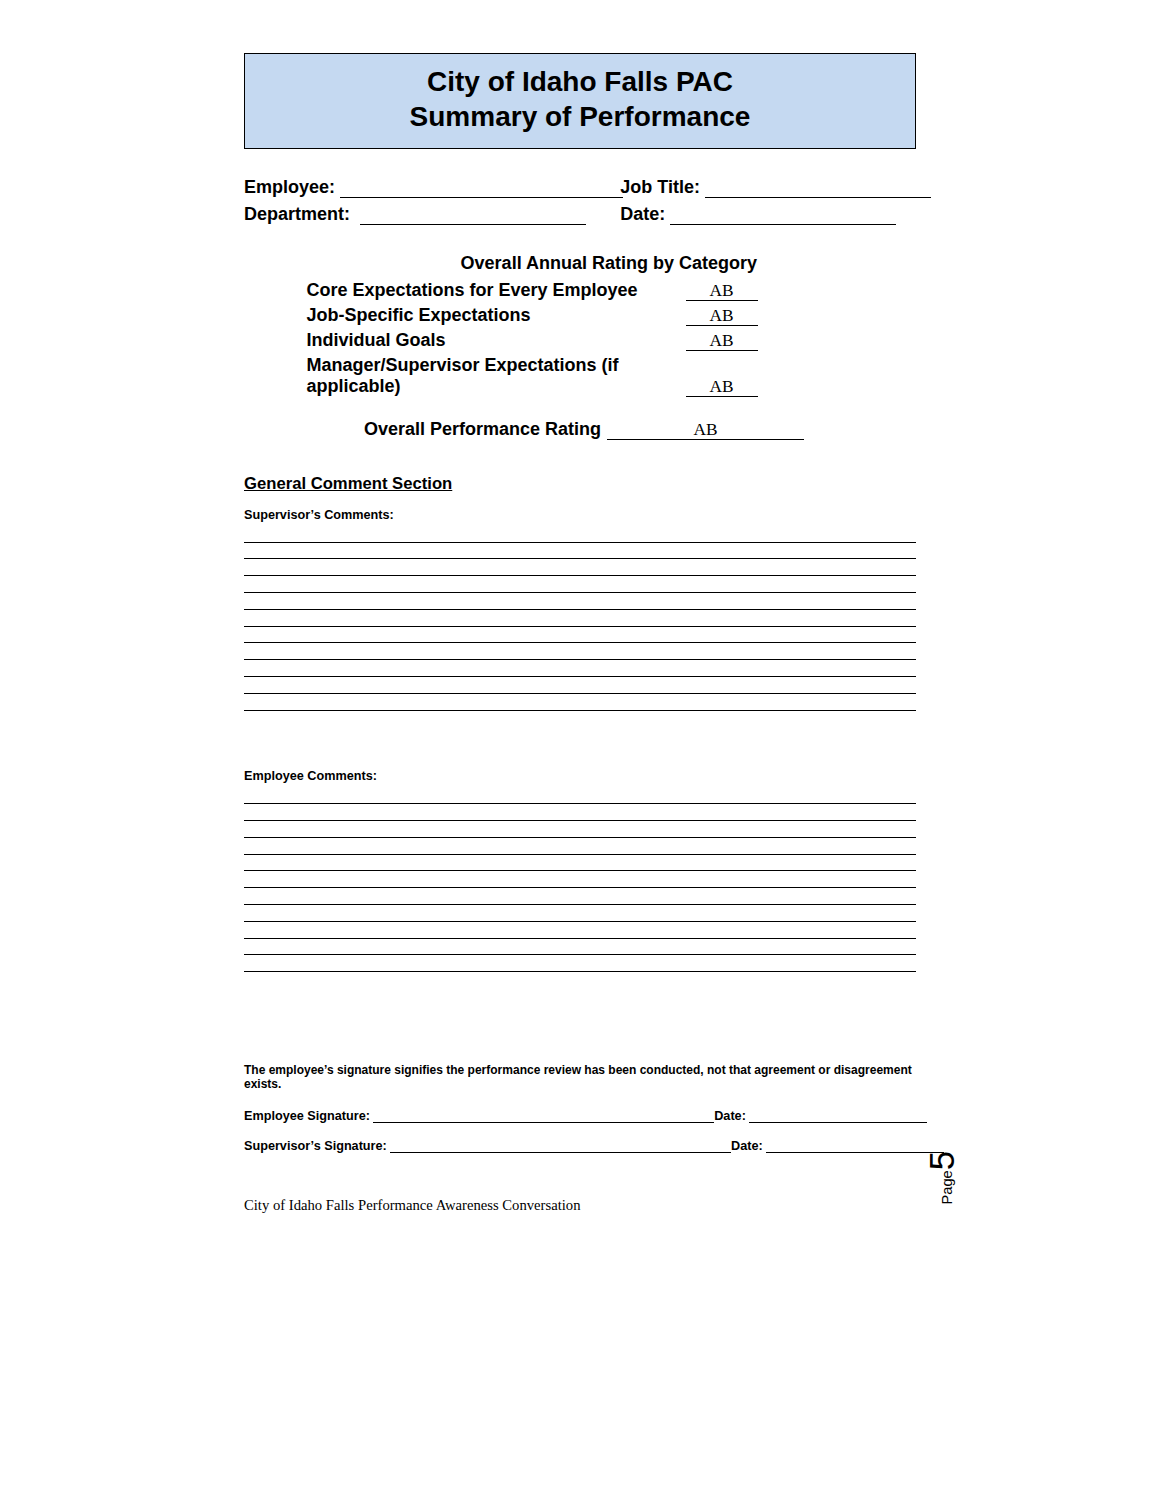City of Idaho Falls PAC
Summary of Performance
Employee:
Department:
Job Title:
Date:
Overall Annual Rating by Category
Core Expectations for Every Employee
AB
Job-Specific Expectations
AB
Individual Goals
AB
Manager/Supervisor Expectations (if applicable)
AB
Overall Performance Rating
AB
General Comment Section
Supervisor’s Comments:
Employee Comments:
The employee’s signature signifies the performance review has been conducted, not that agreement or disagreement exists.
Employee Signature:
Date:
Supervisor’s Signature:
Date:
City of Idaho Falls Performance Awareness Conversation
Page5